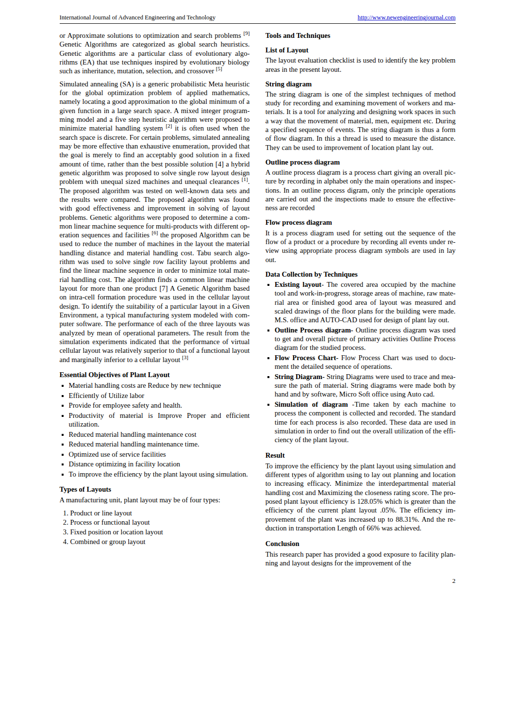International Journal of Advanced Engineering and Technology http://www.newengineeringjournal.com
or Approximate solutions to optimization and search problems [9] Genetic Algorithms are categorized as global search heuristics. Genetic algorithms are a particular class of evolutionary algorithms (EA) that use techniques inspired by evolutionary biology such as inheritance, mutation, selection, and crossover [5]
Simulated annealing (SA) is a generic probabilistic Meta heuristic for the global optimization problem of applied mathematics, namely locating a good approximation to the global minimum of a given function in a large search space. A mixed integer programming model and a five step heuristic algorithm were proposed to minimize material handling system [2] it is often used when the search space is discrete. For certain problems, simulated annealing may be more effective than exhaustive enumeration, provided that the goal is merely to find an acceptably good solution in a fixed amount of time, rather than the best possible solution [4] a hybrid genetic algorithm was proposed to solve single row layout design problem with unequal sized machines and unequal clearances [1]. The proposed algorithm was tested on well-known data sets and the results were compared. The proposed algorithm was found with good effectiveness and improvement in solving of layout problems. Genetic algorithms were proposed to determine a common linear machine sequence for multi-products with different operation sequences and facilities [6] the proposed Algorithm can be used to reduce the number of machines in the layout the material handling distance and material handling cost. Tabu search algorithm was used to solve single row facility layout problems and find the linear machine sequence in order to minimize total material handling cost. The algorithm finds a common linear machine layout for more than one product [7] A Genetic Algorithm based on intra-cell formation procedure was used in the cellular layout design. To identify the suitability of a particular layout in a Given Environment, a typical manufacturing system modeled with computer software. The performance of each of the three layouts was analyzed by mean of operational parameters. The result from the simulation experiments indicated that the performance of virtual cellular layout was relatively superior to that of a functional layout and marginally inferior to a cellular layout [3]
Essential Objectives of Plant Layout
Material handling costs are Reduce by new technique
Efficiently of Utilize labor
Provide for employee safety and health.
Productivity of material is Improve Proper and efficient utilization.
Reduced material handling maintenance cost
Reduced material handling maintenance time.
Optimized use of service facilities
Distance optimizing in facility location
To improve the efficiency by the plant layout using simulation.
Types of Layouts
A manufacturing unit, plant layout may be of four types:
Product or line layout
Process or functional layout
Fixed position or location layout
Combined or group layout
Tools and Techniques
List of Layout
The layout evaluation checklist is used to identify the key problem areas in the present layout.
String diagram
The string diagram is one of the simplest techniques of method study for recording and examining movement of workers and materials. It is a tool for analyzing and designing work spaces in such a way that the movement of material, men, equipment etc. During a specified sequence of events. The string diagram is thus a form of flow diagram. In this a thread is used to measure the distance. They can be used to improvement of location plant lay out.
Outline process diagram
A outline process diagram is a process chart giving an overall picture by recording in alphabet only the main operations and inspections. In an outline process digram, only the principle operations are carried out and the inspections made to ensure the effectiveness are recorded
Flow process diagram
It is a process diagram used for setting out the sequence of the flow of a product or a procedure by recording all events under review using appropriate process diagram symbols are used in lay out.
Data Collection by Techniques
Existing layout- The covered area occupied by the machine tool and work-in-progress, storage areas of machine, raw material area or finished good area of layout was measured and scaled drawings of the floor plans for the building were made. M.S. office and AUTO-CAD used for design of plant lay out.
Outline Process diagram- Outline process diagram was used to get and overall picture of primary activities Outline Process diagram for the studied process.
Flow Process Chart- Flow Process Chart was used to document the detailed sequence of operations.
String Diagram- String Diagrams were used to trace and measure the path of material. String diagrams were made both by hand and by software, Micro Soft office using Auto cad.
Simulation of diagram -Time taken by each machine to process the component is collected and recorded. The standard time for each process is also recorded. These data are used in simulation in order to find out the overall utilization of the efficiency of the plant layout.
Result
To improve the efficiency by the plant layout using simulation and different types of algorithm using to lay out planning and location to increasing efficacy. Minimize the interdepartmental material handling cost and Maximizing the closeness rating score. The proposed plant layout efficiency is 128.05% which is greater than the efficiency of the current plant layout .05%. The efficiency improvement of the plant was increased up to 88.31%. And the reduction in transportation Length of 66% was achieved.
Conclusion
This research paper has provided a good exposure to facility planning and layout designs for the improvement of the
2